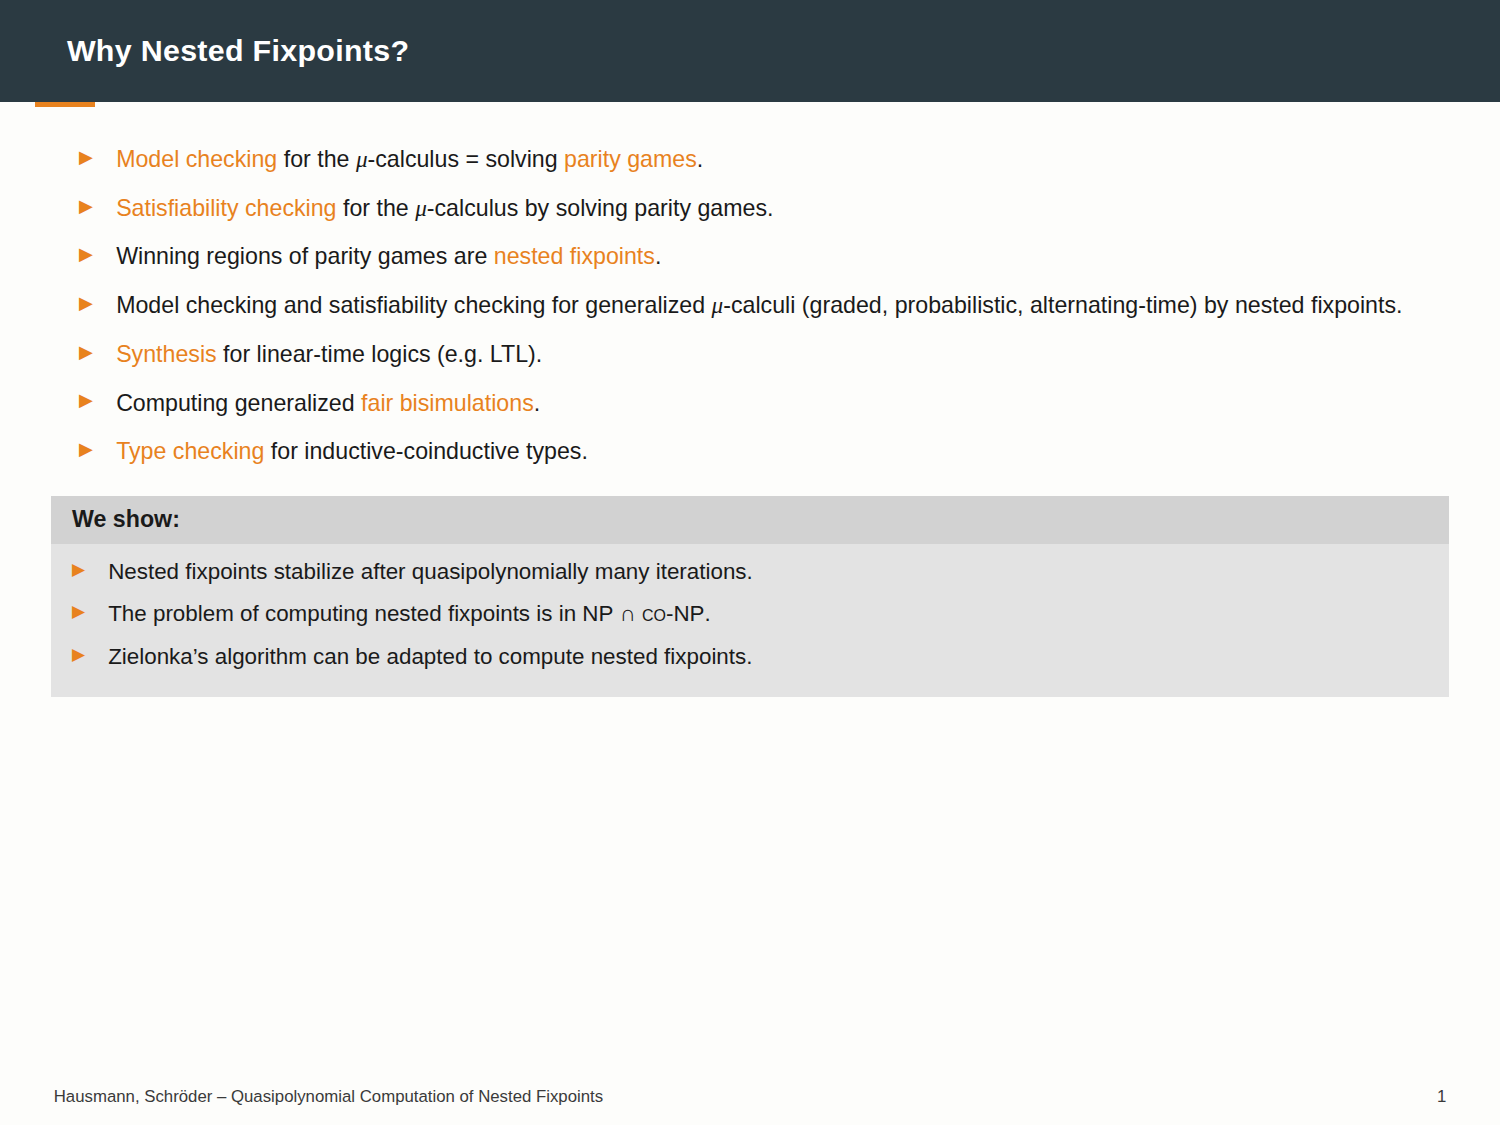Why Nested Fixpoints?
Model checking for the μ-calculus = solving parity games.
Satisfiability checking for the μ-calculus by solving parity games.
Winning regions of parity games are nested fixpoints.
Model checking and satisfiability checking for generalized μ-calculi (graded, probabilistic, alternating-time) by nested fixpoints.
Synthesis for linear-time logics (e.g. LTL).
Computing generalized fair bisimulations.
Type checking for inductive-coinductive types.
We show:
Nested fixpoints stabilize after quasipolynomially many iterations.
The problem of computing nested fixpoints is in NP ∩ co-NP.
Zielonka’s algorithm can be adapted to compute nested fixpoints.
Hausmann, Schröder – Quasipolynomial Computation of Nested Fixpoints 1